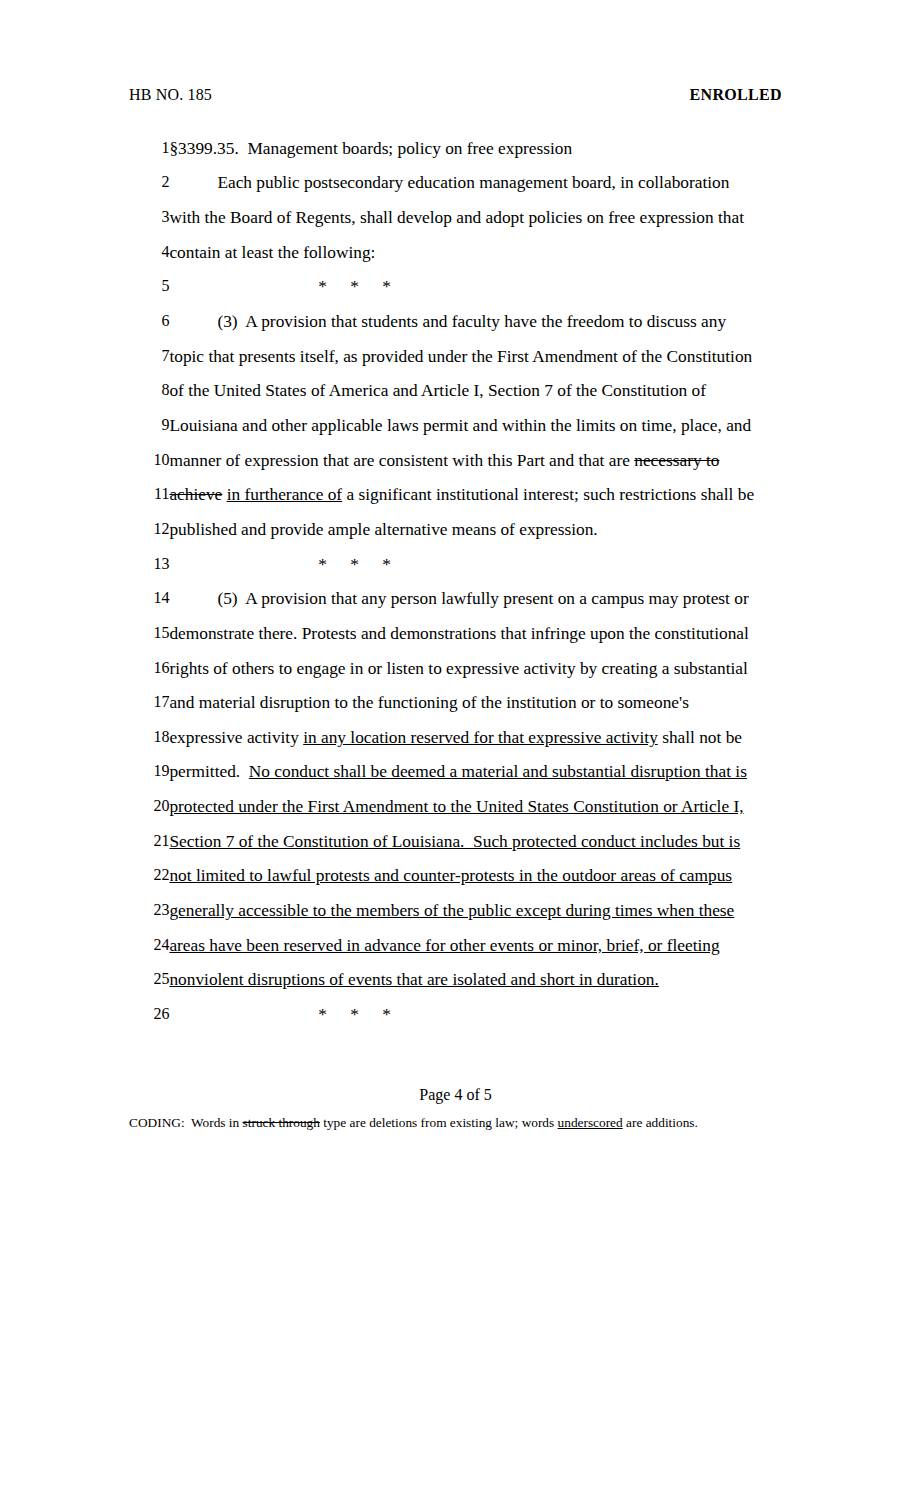HB NO. 185 ENROLLED
| 1 | §3399.35. Management boards; policy on free expression |
| 2 | Each public postsecondary education management board, in collaboration |
| 3 | with the Board of Regents, shall develop and adopt policies on free expression that |
| 4 | contain at least the following: |
| 5 | * * * |
| 6 | (3) A provision that students and faculty have the freedom to discuss any |
| 7 | topic that presents itself, as provided under the First Amendment of the Constitution |
| 8 | of the United States of America and Article I, Section 7 of the Constitution of |
| 9 | Louisiana and other applicable laws permit and within the limits on time, place, and |
| 10 | manner of expression that are consistent with this Part and that are necessary to |
| 11 | achieve in furtherance of a significant institutional interest; such restrictions shall be |
| 12 | published and provide ample alternative means of expression. |
| 13 | * * * |
| 14 | (5) A provision that any person lawfully present on a campus may protest or |
| 15 | demonstrate there. Protests and demonstrations that infringe upon the constitutional |
| 16 | rights of others to engage in or listen to expressive activity by creating a substantial |
| 17 | and material disruption to the functioning of the institution or to someone's |
| 18 | expressive activity in any location reserved for that expressive activity shall not be |
| 19 | permitted. No conduct shall be deemed a material and substantial disruption that is |
| 20 | protected under the First Amendment to the United States Constitution or Article I, |
| 21 | Section 7 of the Constitution of Louisiana. Such protected conduct includes but is |
| 22 | not limited to lawful protests and counter-protests in the outdoor areas of campus |
| 23 | generally accessible to the members of the public except during times when these |
| 24 | areas have been reserved in advance for other events or minor, brief, or fleeting |
| 25 | nonviolent disruptions of events that are isolated and short in duration. |
| 26 | * * * |
Page 4 of 5
CODING: Words in struck through type are deletions from existing law; words underscored are additions.